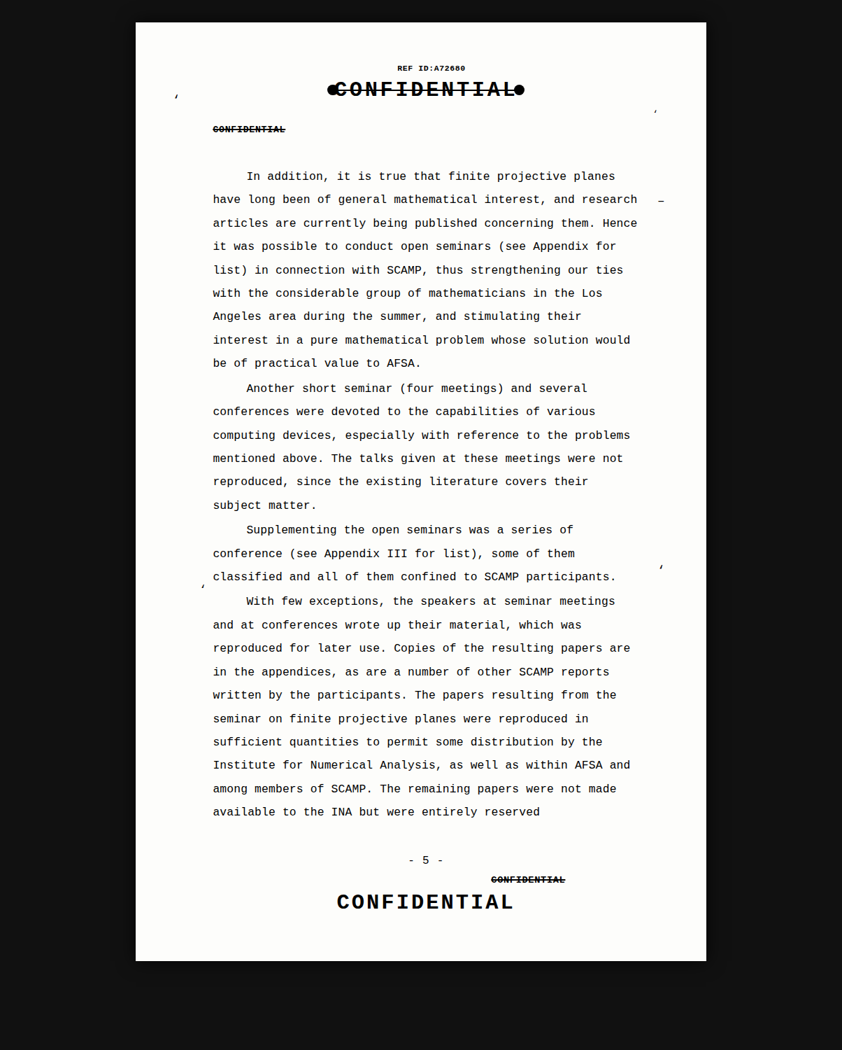REF ID:A72680 CONFIDENTIAL
‘
‘
–
‘
‘
CONFIDENTIAL
In addition, it is true that finite projective planes have long been of general mathematical interest, and research articles are currently being published concerning them. Hence it was possible to conduct open seminars (see Appendix for list) in connection with SCAMP, thus strengthening our ties with the considerable group of mathematicians in the Los Angeles area during the summer, and stimulating their interest in a pure mathematical problem whose solution would be of practical value to AFSA.
Another short seminar (four meetings) and several conferences were devoted to the capabilities of various computing devices, especially with reference to the problems mentioned above. The talks given at these meetings were not reproduced, since the existing literature covers their subject matter.
Supplementing the open seminars was a series of conference (see Appendix III for list), some of them classified and all of them confined to SCAMP participants.
With few exceptions, the speakers at seminar meetings and at conferences wrote up their material, which was reproduced for later use. Copies of the resulting papers are in the appendices, as are a number of other SCAMP reports written by the participants. The papers resulting from the seminar on finite projective planes were reproduced in sufficient quantities to permit some distribution by the Institute for Numerical Analysis, as well as within AFSA and among members of SCAMP. The remaining papers were not made available to the INA but were entirely reserved
- 5 -
CONFIDENTIAL
CONFIDENTIAL